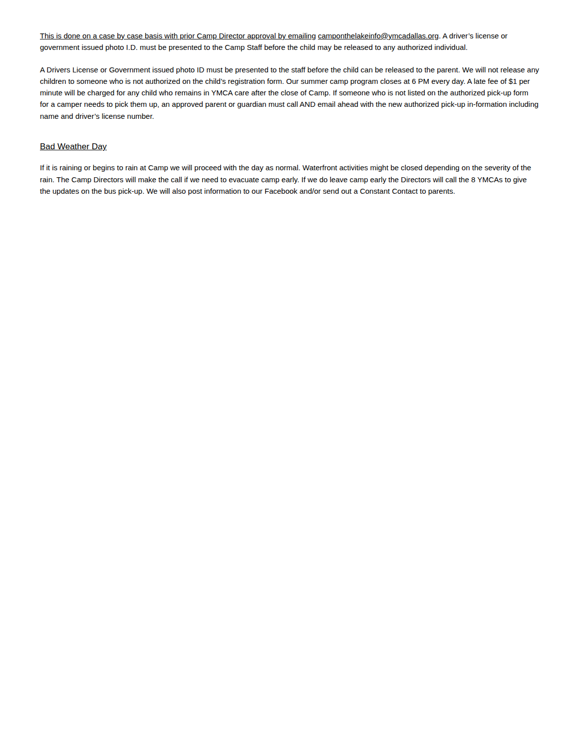This is done on a case by case basis with prior Camp Director approval by emailing camponthelakeinfo@ymcadallas.org. A driver’s license or government issued photo I.D. must be presented to the Camp Staff before the child may be released to any authorized individual.
A Drivers License or Government issued photo ID must be presented to the staff before the child can be released to the parent. We will not release any children to someone who is not authorized on the child’s registration form. Our summer camp program closes at 6 PM every day. A late fee of $1 per minute will be charged for any child who remains in YMCA care after the close of Camp. If someone who is not listed on the authorized pick-up form for a camper needs to pick them up, an approved parent or guardian must call AND email ahead with the new authorized pick-up in-formation including name and driver’s license number.
Bad Weather Day
If it is raining or begins to rain at Camp we will proceed with the day as normal. Waterfront activities might be closed depending on the severity of the rain. The Camp Directors will make the call if we need to evacuate camp early. If we do leave camp early the Directors will call the 8 YMCAs to give the updates on the bus pick-up. We will also post information to our Facebook and/or send out a Constant Contact to parents.